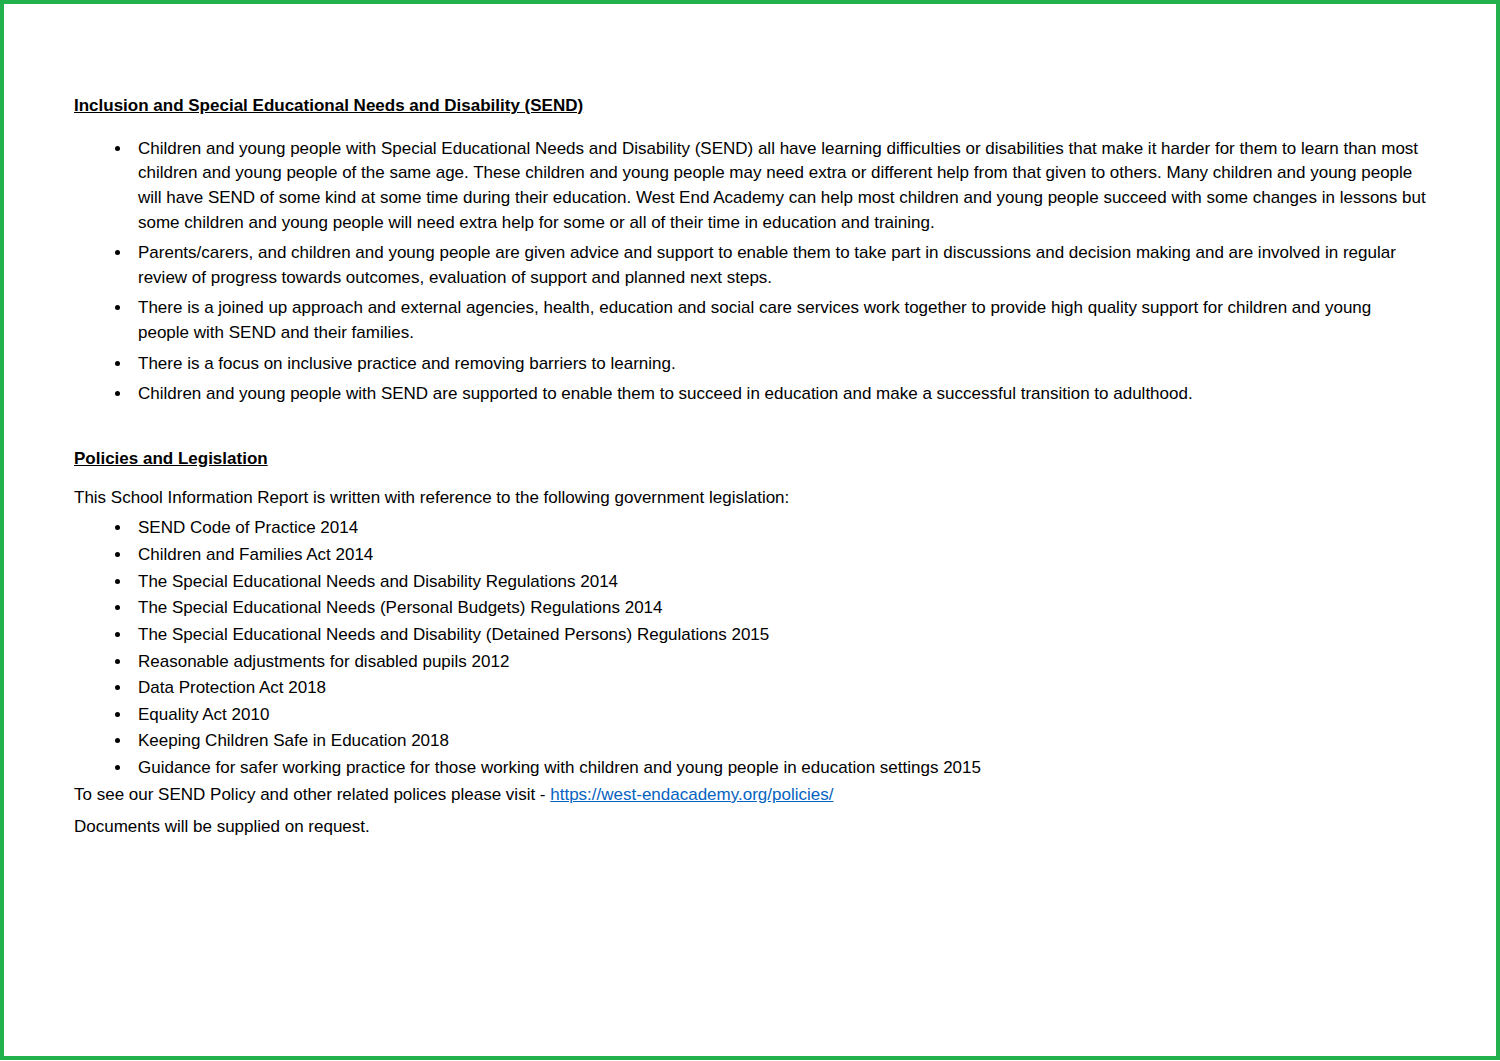Inclusion and Special Educational Needs and Disability (SEND)
Children and young people with Special Educational Needs and Disability (SEND) all have learning difficulties or disabilities that make it harder for them to learn than most children and young people of the same age. These children and young people may need extra or different help from that given to others. Many children and young people will have SEND of some kind at some time during their education. West End Academy can help most children and young people succeed with some changes in lessons but some children and young people will need extra help for some or all of their time in education and training.
Parents/carers, and children and young people are given advice and support to enable them to take part in discussions and decision making and are involved in regular review of progress towards outcomes, evaluation of support and planned next steps.
There is a joined up approach and external agencies, health, education and social care services work together to provide high quality support for children and young people with SEND and their families.
There is a focus on inclusive practice and removing barriers to learning.
Children and young people with SEND are supported to enable them to succeed in education and make a successful transition to adulthood.
Policies and Legislation
This School Information Report is written with reference to the following government legislation:
SEND Code of Practice 2014
Children and Families Act 2014
The Special Educational Needs and Disability Regulations 2014
The Special Educational Needs (Personal Budgets) Regulations 2014
The Special Educational Needs and Disability (Detained Persons) Regulations 2015
Reasonable adjustments for disabled pupils 2012
Data Protection Act 2018
Equality Act 2010
Keeping Children Safe in Education 2018
Guidance for safer working practice for those working with children and young people in education settings 2015
To see our SEND Policy and other related polices please visit - https://west-endacademy.org/policies/
Documents will be supplied on request.